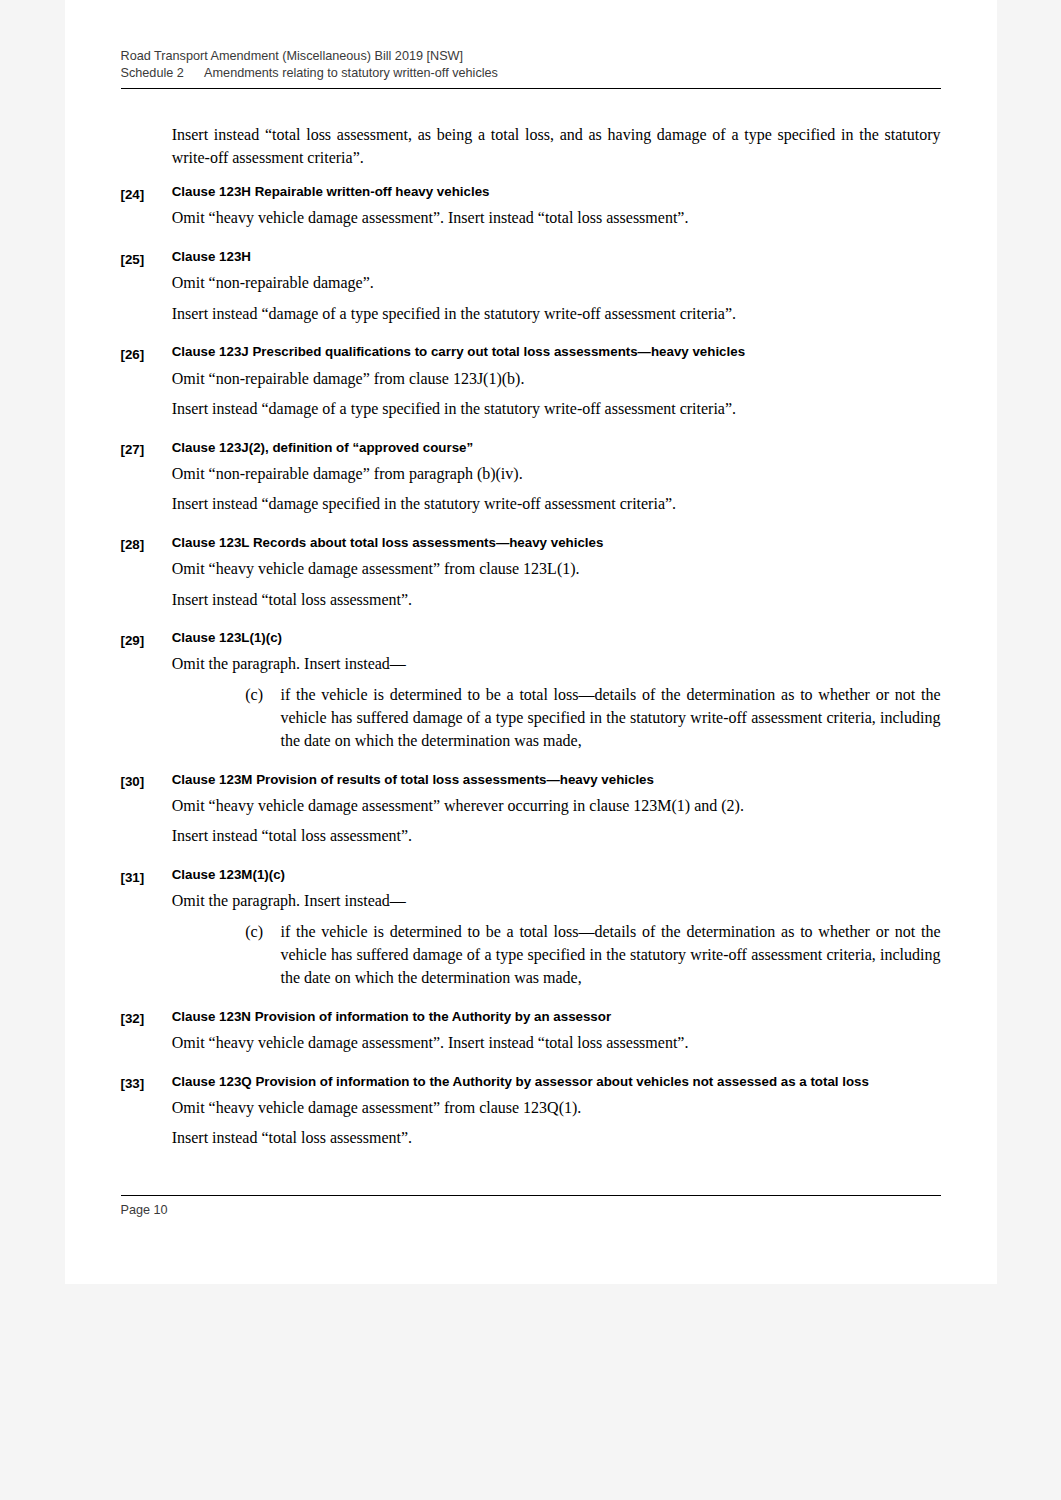Road Transport Amendment (Miscellaneous) Bill 2019 [NSW]
Schedule 2 Amendments relating to statutory written-off vehicles
Insert instead “total loss assessment, as being a total loss, and as having damage of a type specified in the statutory write-off assessment criteria”.
[24]
Clause 123H Repairable written-off heavy vehicles
Omit “heavy vehicle damage assessment”. Insert instead “total loss assessment”.
[25]
Clause 123H
Omit “non-repairable damage”.
Insert instead “damage of a type specified in the statutory write-off assessment criteria”.
[26]
Clause 123J Prescribed qualifications to carry out total loss assessments—heavy vehicles
Omit “non-repairable damage” from clause 123J(1)(b).
Insert instead “damage of a type specified in the statutory write-off assessment criteria”.
[27]
Clause 123J(2), definition of “approved course”
Omit “non-repairable damage” from paragraph (b)(iv).
Insert instead “damage specified in the statutory write-off assessment criteria”.
[28]
Clause 123L Records about total loss assessments—heavy vehicles
Omit “heavy vehicle damage assessment” from clause 123L(1).
Insert instead “total loss assessment”.
[29]
Clause 123L(1)(c)
Omit the paragraph. Insert instead—
(c)
if the vehicle is determined to be a total loss—details of the determination as to whether or not the vehicle has suffered damage of a type specified in the statutory write-off assessment criteria, including the date on which the determination was made,
[30]
Clause 123M Provision of results of total loss assessments—heavy vehicles
Omit “heavy vehicle damage assessment” wherever occurring in clause 123M(1) and (2).
Insert instead “total loss assessment”.
[31]
Clause 123M(1)(c)
Omit the paragraph. Insert instead—
(c)
if the vehicle is determined to be a total loss—details of the determination as to whether or not the vehicle has suffered damage of a type specified in the statutory write-off assessment criteria, including the date on which the determination was made,
[32]
Clause 123N Provision of information to the Authority by an assessor
Omit “heavy vehicle damage assessment”. Insert instead “total loss assessment”.
[33]
Clause 123Q Provision of information to the Authority by assessor about vehicles not assessed as a total loss
Omit “heavy vehicle damage assessment” from clause 123Q(1).
Insert instead “total loss assessment”.
Page 10